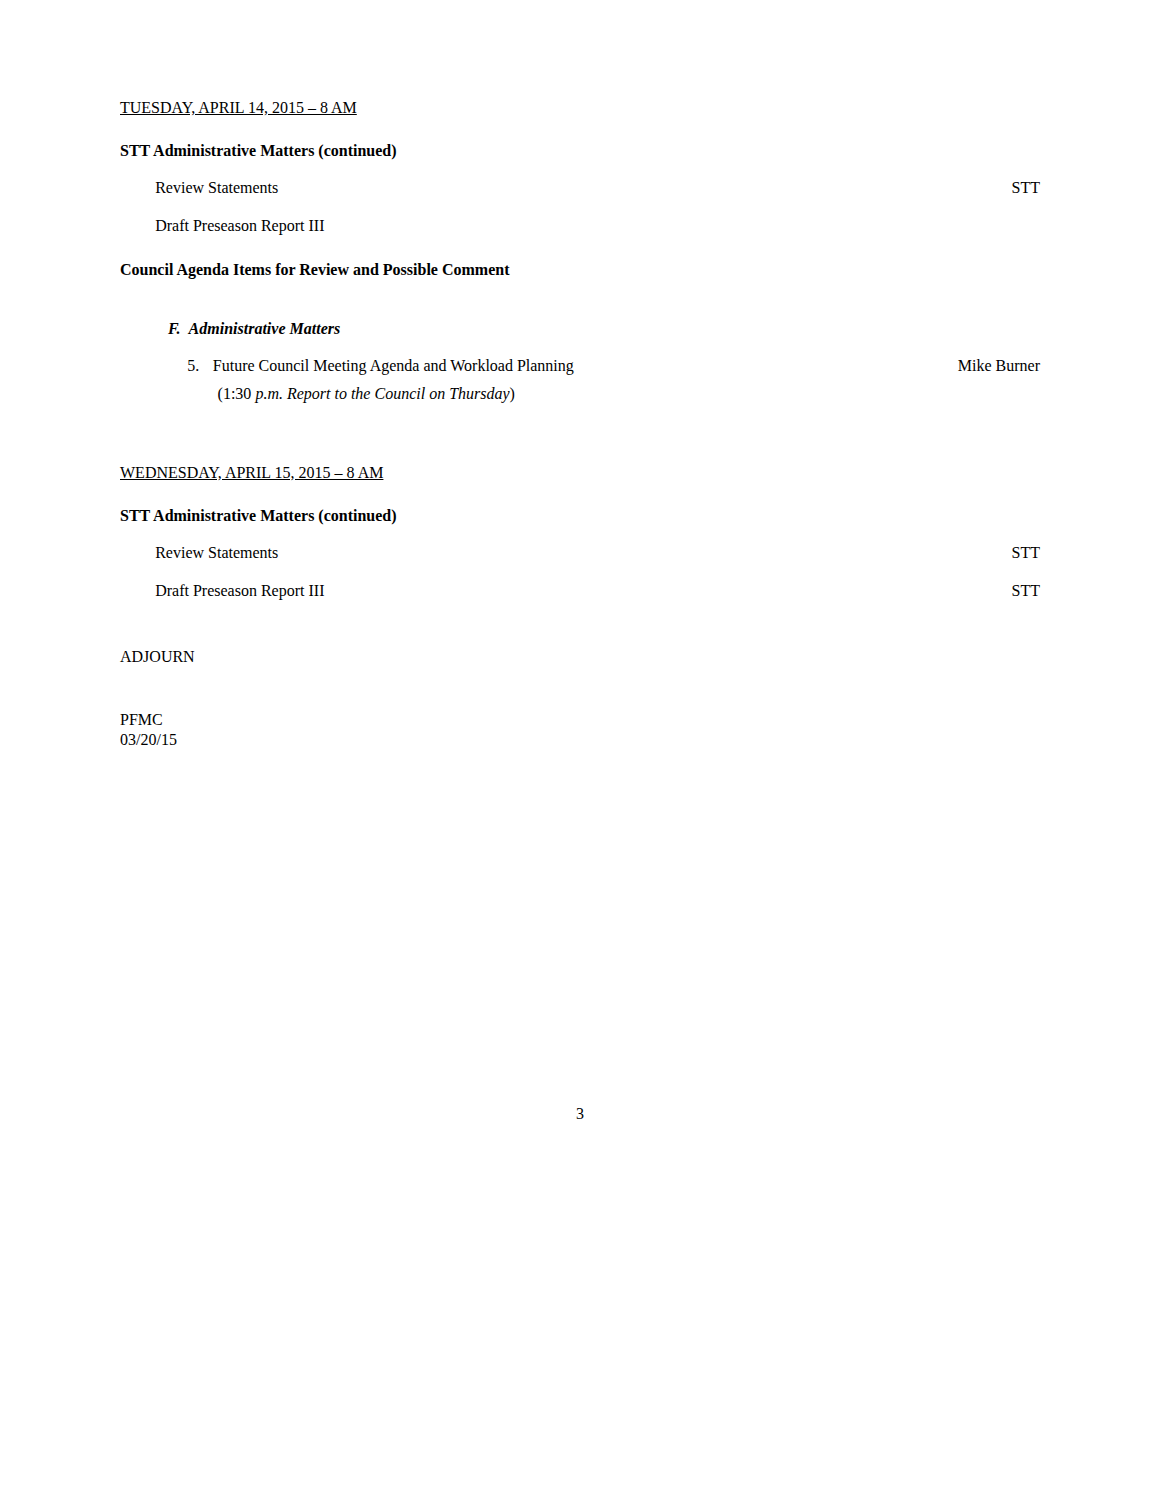TUESDAY, APRIL 14, 2015 – 8 AM
STT Administrative Matters (continued)
Review Statements STT
Draft Preseason Report III
Council Agenda Items for Review and Possible Comment
F. Administrative Matters
5. Future Council Meeting Agenda and Workload Planning Mike Burner
(1:30 p.m. Report to the Council on Thursday)
WEDNESDAY, APRIL 15, 2015 – 8 AM
STT Administrative Matters (continued)
Review Statements STT
Draft Preseason Report III STT
ADJOURN
PFMC
03/20/15
3